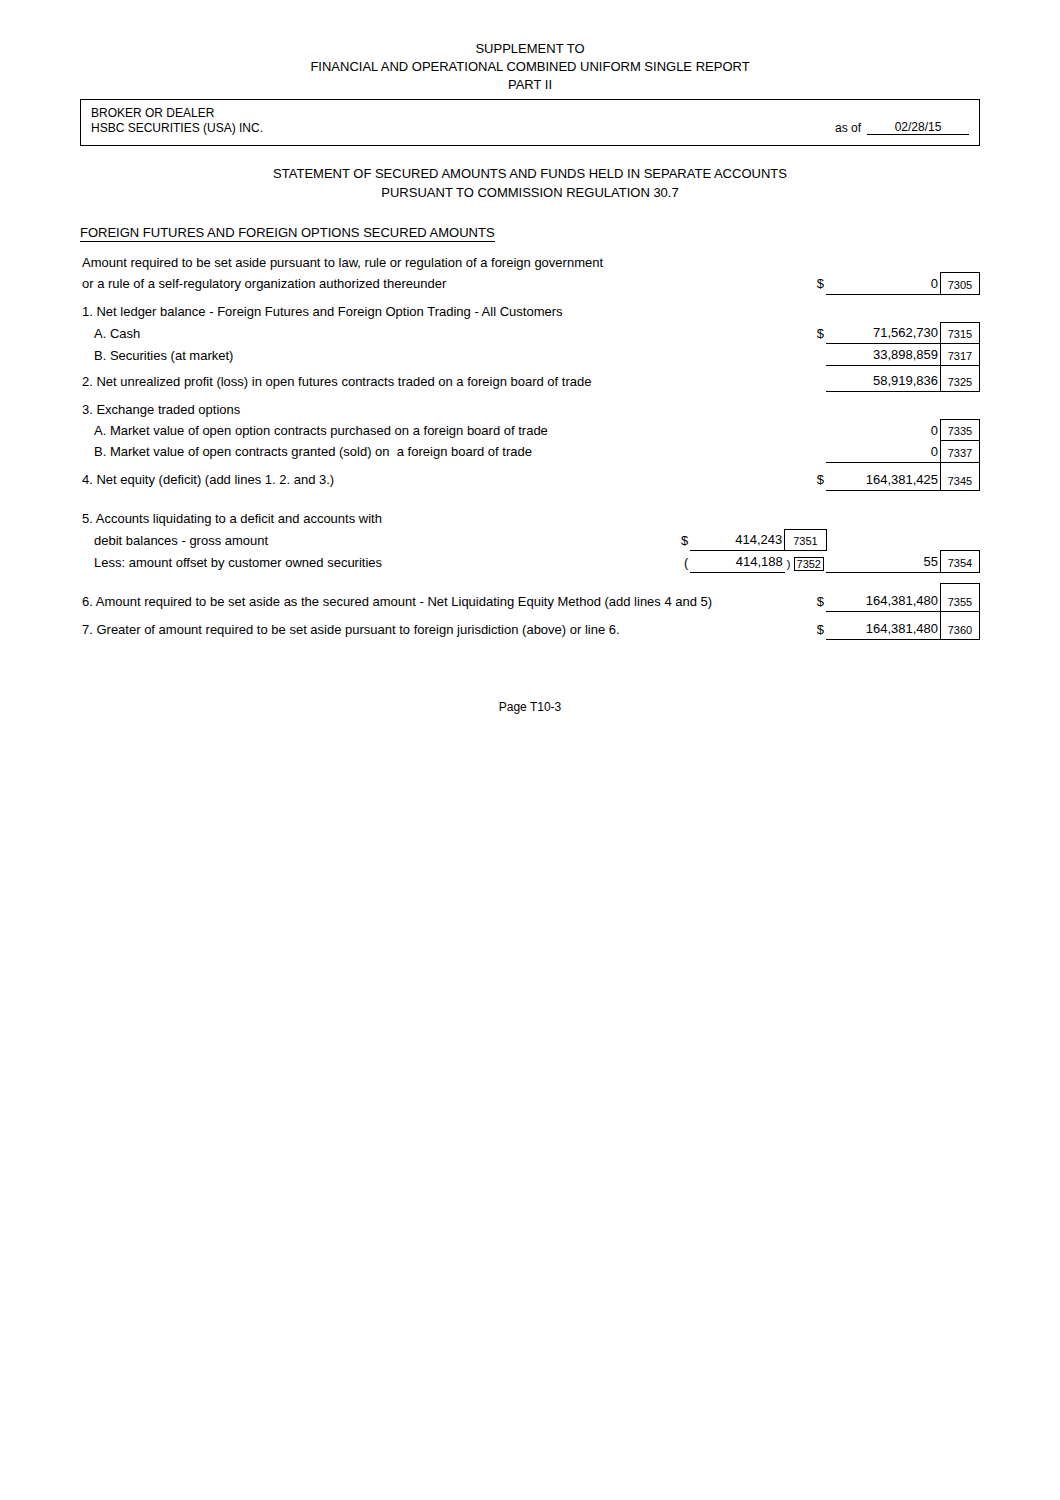SUPPLEMENT TO
FINANCIAL AND OPERATIONAL COMBINED UNIFORM SINGLE REPORT
PART II
BROKER OR DEALER
HSBC SECURITIES (USA) INC.
as of 02/28/15
STATEMENT OF SECURED AMOUNTS AND FUNDS HELD IN SEPARATE ACCOUNTS
PURSUANT TO COMMISSION REGULATION 30.7
FOREIGN FUTURES AND FOREIGN OPTIONS SECURED AMOUNTS
| Amount required to be set aside pursuant to law, rule or regulation of a foreign government | | | |
| or a rule of a self-regulatory organization authorized thereunder | $ | 0 | 7305 |
| 1. Net ledger balance - Foreign Futures and Foreign Option Trading - All Customers | | | |
| A. Cash | $ | 71,562,730 | 7315 |
| B. Securities (at market) | | 33,898,859 | 7317 |
| 2. Net unrealized profit (loss) in open futures contracts traded on a foreign board of trade | | 58,919,836 | 7325 |
| 3. Exchange traded options | | | |
| A. Market value of open option contracts purchased on a foreign board of trade | | 0 | 7335 |
| B. Market value of open contracts granted (sold) on a foreign board of trade | | 0 | 7337 |
| 4. Net equity (deficit) (add lines 1. 2. and 3.) | $ | 164,381,425 | 7345 |
| 5. Accounts liquidating to a deficit and accounts with |
| debit balances - gross amount | $ | 414,243 | 7351 | | |
| Less: amount offset by customer owned securities | ( | 414,188 | ) 7352 | 55 | 7354 |
| 6. Amount required to be set aside as the secured amount - Net Liquidating Equity Method (add lines 4 and 5) | $ | 164,381,480 | 7355 |
| 7. Greater of amount required to be set aside pursuant to foreign jurisdiction (above) or line 6. | $ | 164,381,480 | 7360 |
Page T10-3